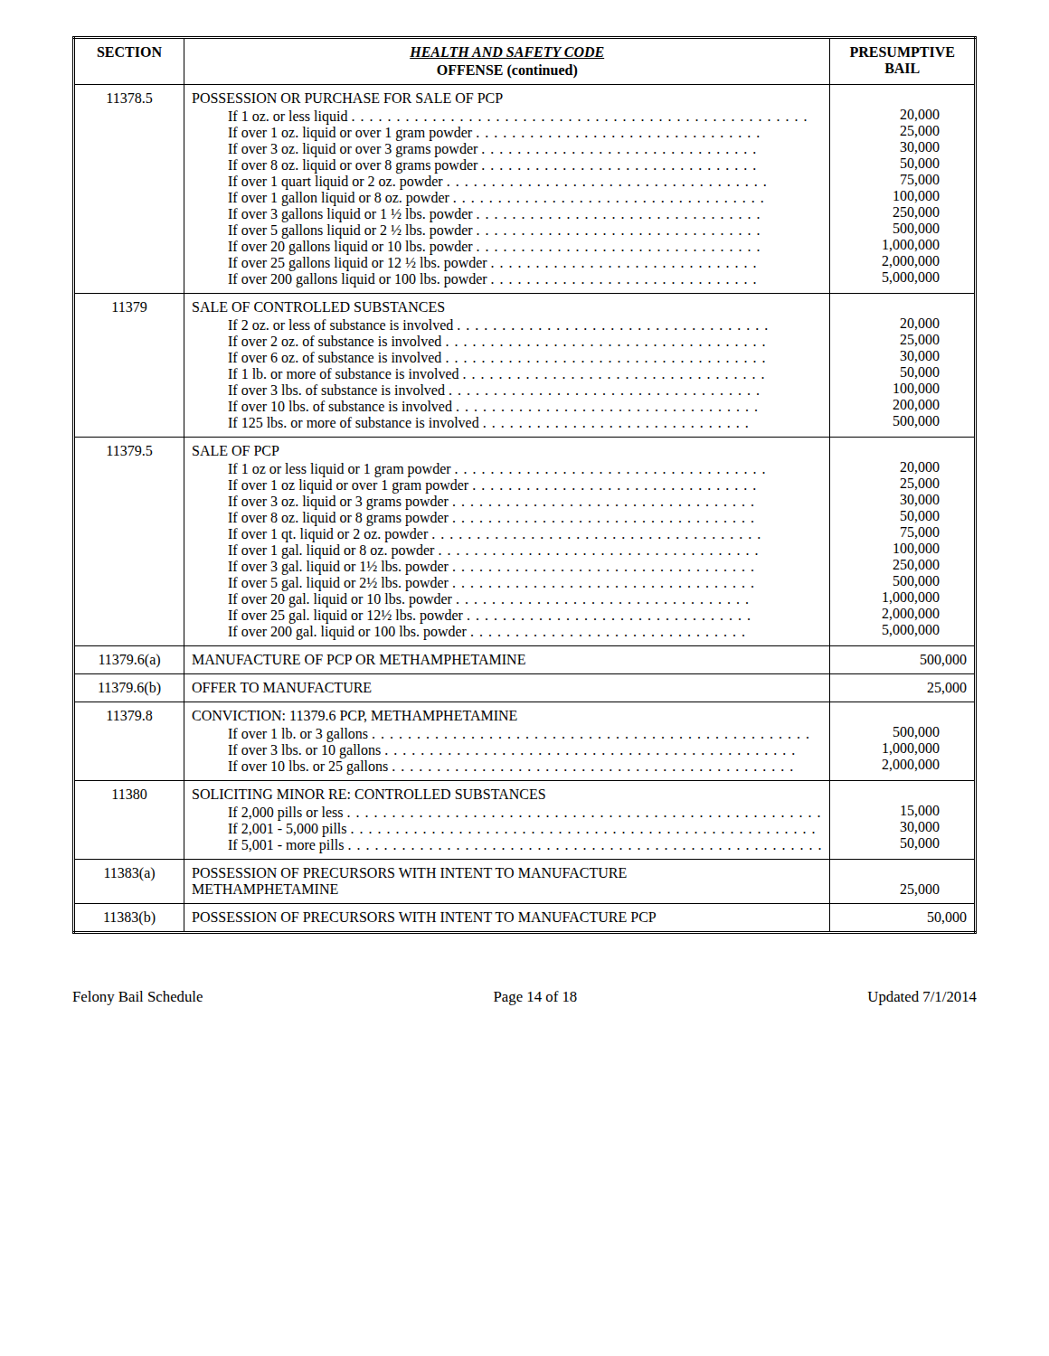| SECTION | HEALTH AND SAFETY CODE OFFENSE (continued) | PRESUMPTIVE BAIL |
| --- | --- | --- |
| 11378.5 | POSSESSION OR PURCHASE FOR SALE OF PCP If 1 oz. or less liquid . . . . . . . . . . . . . . . . . . . . . . . . . . . . . . . . . . . . . . . . . . . . . . . . . . . If over 1 oz. liquid or over 1 gram powder . . . . . . . . . . . . . . . . . . . . . . . . . . . . . . . . If over 3 oz. liquid or over 3 grams powder . . . . . . . . . . . . . . . . . . . . . . . . . . . . . . . If over 8 oz. liquid or over 8 grams powder . . . . . . . . . . . . . . . . . . . . . . . . . . . . . . . If over 1 quart liquid or 2 oz. powder . . . . . . . . . . . . . . . . . . . . . . . . . . . . . . . . . . . . If over 1 gallon liquid or 8 oz. powder . . . . . . . . . . . . . . . . . . . . . . . . . . . . . . . . . . . If over 3 gallons liquid or 1 ½ lbs. powder . . . . . . . . . . . . . . . . . . . . . . . . . . . . . . . . If over 5 gallons liquid or 2 ½ lbs. powder . . . . . . . . . . . . . . . . . . . . . . . . . . . . . . . . If over 20 gallons liquid or 10 lbs. powder . . . . . . . . . . . . . . . . . . . . . . . . . . . . . . . . If over 25 gallons liquid or 12 ½ lbs. powder . . . . . . . . . . . . . . . . . . . . . . . . . . . . . . If over 200 gallons liquid or 100 lbs. powder . . . . . . . . . . . . . . . . . . . . . . . . . . . . . . | 20,000 25,000 30,000 50,000 75,000 100,000 250,000 500,000 1,000,000 2,000,000 5,000,000 |
| 11379 | SALE OF CONTROLLED SUBSTANCES If 2 oz. or less of substance is involved . . . . . . . . . . . . . . . . . . . . . . . . . . . . . . . . . . . If over 2 oz. of substance is involved . . . . . . . . . . . . . . . . . . . . . . . . . . . . . . . . . . . . If over 6 oz. of substance is involved . . . . . . . . . . . . . . . . . . . . . . . . . . . . . . . . . . . . If 1 lb. or more of substance is involved . . . . . . . . . . . . . . . . . . . . . . . . . . . . . . . . . . If over 3 lbs. of substance is involved . . . . . . . . . . . . . . . . . . . . . . . . . . . . . . . . . . . If over 10 lbs. of substance is involved . . . . . . . . . . . . . . . . . . . . . . . . . . . . . . . . . . If 125 lbs. or more of substance is involved . . . . . . . . . . . . . . . . . . . . . . . . . . . . . . | 20,000 25,000 30,000 50,000 100,000 200,000 500,000 |
| 11379.5 | SALE OF PCP If 1 oz or less liquid or 1 gram powder . . . . . . . . . . . . . . . . . . . . . . . . . . . . . . . . . . . If over 1 oz liquid or over 1 gram powder . . . . . . . . . . . . . . . . . . . . . . . . . . . . . . . . If over 3 oz. liquid or 3 grams powder . . . . . . . . . . . . . . . . . . . . . . . . . . . . . . . . . . If over 8 oz. liquid or 8 grams powder . . . . . . . . . . . . . . . . . . . . . . . . . . . . . . . . . . If over 1 qt. liquid or 2 oz. powder . . . . . . . . . . . . . . . . . . . . . . . . . . . . . . . . . . . . . If over 1 gal. liquid or 8 oz. powder . . . . . . . . . . . . . . . . . . . . . . . . . . . . . . . . . . . . If over 3 gal. liquid or 1½ lbs. powder . . . . . . . . . . . . . . . . . . . . . . . . . . . . . . . . . . If over 5 gal. liquid or 2½ lbs. powder . . . . . . . . . . . . . . . . . . . . . . . . . . . . . . . . . . If over 20 gal. liquid or 10 lbs. powder . . . . . . . . . . . . . . . . . . . . . . . . . . . . . . . . . If over 25 gal. liquid or 12½ lbs. powder . . . . . . . . . . . . . . . . . . . . . . . . . . . . . . . . If over 200 gal. liquid or 100 lbs. powder . . . . . . . . . . . . . . . . . . . . . . . . . . . . . . . | 20,000 25,000 30,000 50,000 75,000 100,000 250,000 500,000 1,000,000 2,000,000 5,000,000 |
| 11379.6(a) | MANUFACTURE OF PCP OR METHAMPHETAMINE | 500,000 |
| 11379.6(b) | OFFER TO MANUFACTURE | 25,000 |
| 11379.8 | CONVICTION: 11379.6 PCP, METHAMPHETAMINE If over 1 lb. or 3 gallons . . . . . . . . . . . . . . . . . . . . . . . . . . . . . . . . . . . . . . . . . . . . . . . . . If over 3 lbs. or 10 gallons . . . . . . . . . . . . . . . . . . . . . . . . . . . . . . . . . . . . . . . . . . . . . . If over 10 lbs. or 25 gallons . . . . . . . . . . . . . . . . . . . . . . . . . . . . . . . . . . . . . . . . . . . . . | 500,000 1,000,000 2,000,000 |
| 11380 | SOLICITING MINOR RE: CONTROLLED SUBSTANCES If 2,000 pills or less . . . . . . . . . . . . . . . . . . . . . . . . . . . . . . . . . . . . . . . . . . . . . . . . . . . . . If 2,001 - 5,000 pills . . . . . . . . . . . . . . . . . . . . . . . . . . . . . . . . . . . . . . . . . . . . . . . . . . . . If 5,001 - more pills . . . . . . . . . . . . . . . . . . . . . . . . . . . . . . . . . . . . . . . . . . . . . . . . . . . . . | 15,000 30,000 50,000 |
| 11383(a) | POSSESSION OF PRECURSORS WITH INTENT TO MANUFACTURE METHAMPHETAMINE | 25,000 |
| 11383(b) | POSSESSION OF PRECURSORS WITH INTENT TO MANUFACTURE PCP | 50,000 |
Felony Bail Schedule Page 14 of 18 Updated 7/1/2014